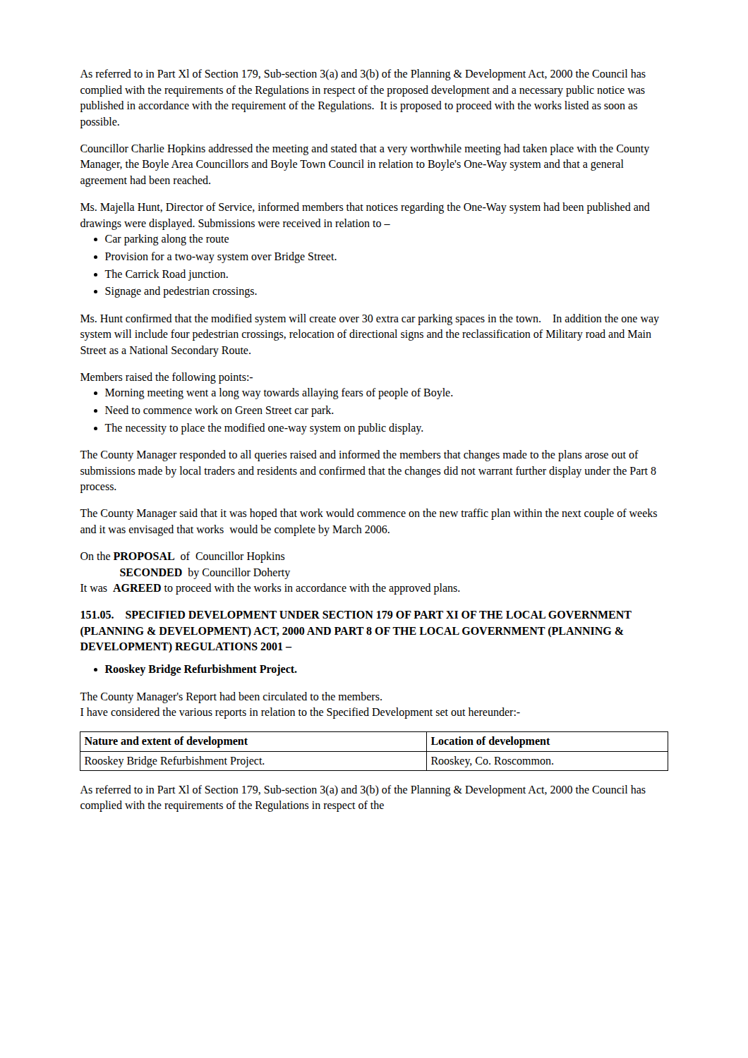As referred to in Part Xl of Section 179, Sub-section 3(a) and 3(b) of the Planning & Development Act, 2000 the Council has complied with the requirements of the Regulations in respect of the proposed development and a necessary public notice was published in accordance with the requirement of the Regulations. It is proposed to proceed with the works listed as soon as possible.
Councillor Charlie Hopkins addressed the meeting and stated that a very worthwhile meeting had taken place with the County Manager, the Boyle Area Councillors and Boyle Town Council in relation to Boyle's One-Way system and that a general agreement had been reached.
Ms. Majella Hunt, Director of Service, informed members that notices regarding the One-Way system had been published and drawings were displayed. Submissions were received in relation to –
Car parking along the route
Provision for a two-way system over Bridge Street.
The Carrick Road junction.
Signage and pedestrian crossings.
Ms. Hunt confirmed that the modified system will create over 30 extra car parking spaces in the town. In addition the one way system will include four pedestrian crossings, relocation of directional signs and the reclassification of Military road and Main Street as a National Secondary Route.
Members raised the following points:-
Morning meeting went a long way towards allaying fears of people of Boyle.
Need to commence work on Green Street car park.
The necessity to place the modified one-way system on public display.
The County Manager responded to all queries raised and informed the members that changes made to the plans arose out of submissions made by local traders and residents and confirmed that the changes did not warrant further display under the Part 8 process.
The County Manager said that it was hoped that work would commence on the new traffic plan within the next couple of weeks and it was envisaged that works would be complete by March 2006.
On the PROPOSAL of Councillor Hopkins
SECONDED by Councillor Doherty
It was AGREED to proceed with the works in accordance with the approved plans.
151.05. SPECIFIED DEVELOPMENT UNDER SECTION 179 OF PART XI OF THE LOCAL GOVERNMENT (PLANNING & DEVELOPMENT) ACT, 2000 AND PART 8 OF THE LOCAL GOVERNMENT (PLANNING & DEVELOPMENT) REGULATIONS 2001 –
Rooskey Bridge Refurbishment Project.
The County Manager's Report had been circulated to the members.
I have considered the various reports in relation to the Specified Development set out hereunder:-
| Nature and extent of development | Location of development |
| --- | --- |
| Rooskey Bridge Refurbishment Project. | Rooskey, Co. Roscommon. |
As referred to in Part Xl of Section 179, Sub-section 3(a) and 3(b) of the Planning & Development Act, 2000 the Council has complied with the requirements of the Regulations in respect of the